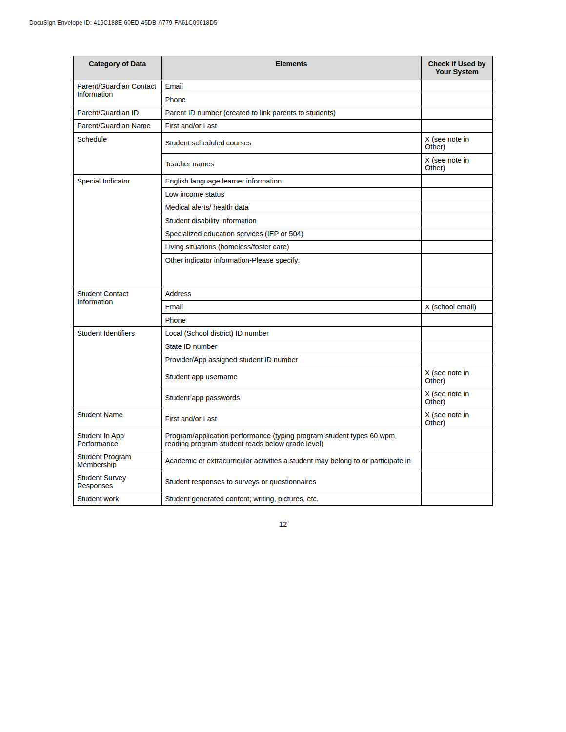DocuSign Envelope ID: 416C188E-60ED-45DB-A779-FA61C09618D5
| Category of Data | Elements | Check if Used by Your System |
| --- | --- | --- |
| Parent/Guardian Contact Information | Email | |
| Phone | |
| Parent/Guardian ID | Parent ID number (created to link parents to students) | |
| Parent/Guardian Name | First and/or Last | |
| Schedule | Student scheduled courses | X (see note in Other) |
| Teacher names | X (see note in Other) |
| Special Indicator | English language learner information | |
| Low income status | |
| Medical alerts/ health data | |
| Student disability information | |
| Specialized education services (IEP or 504) | |
| Living situations (homeless/foster care) | |
| Other indicator information-Please specify: | |
| Student Contact Information | Address | |
| Email | X (school email) |
| Phone | |
| Student Identifiers | Local (School district) ID number | |
| State ID number | |
| Provider/App assigned student ID number | |
| Student app username | X (see note in Other) |
| Student app passwords | X (see note in Other) |
| Student Name | First and/or Last | X (see note in Other) |
| Student In App Performance | Program/application performance (typing program-student types 60 wpm, reading program-student reads below grade level) | |
| Student Program Membership | Academic or extracurricular activities a student may belong to or participate in | |
| Student Survey Responses | Student responses to surveys or questionnaires | |
| Student work | Student generated content; writing, pictures, etc. | |
12